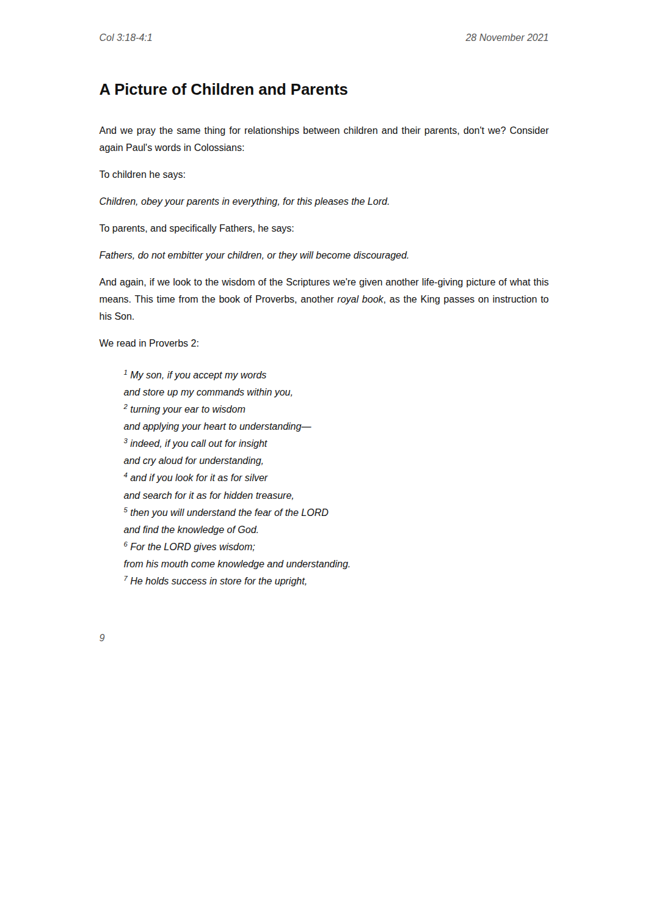Col 3:18-4:1 28 November 2021
A Picture of Children and Parents
And we pray the same thing for relationships between children and their parents, don't we? Consider again Paul's words in Colossians:
To children he says:
Children, obey your parents in everything, for this pleases the Lord.
To parents, and specifically Fathers, he says:
Fathers, do not embitter your children, or they will become discouraged.
And again, if we look to the wisdom of the Scriptures we're given another life-giving picture of what this means. This time from the book of Proverbs, another royal book, as the King passes on instruction to his Son.
We read in Proverbs 2:
1 My son, if you accept my words
and store up my commands within you,
2 turning your ear to wisdom
and applying your heart to understanding—
3 indeed, if you call out for insight
and cry aloud for understanding,
4 and if you look for it as for silver
and search for it as for hidden treasure,
5 then you will understand the fear of the LORD
and find the knowledge of God.
6 For the LORD gives wisdom;
from his mouth come knowledge and understanding.
7 He holds success in store for the upright,
9